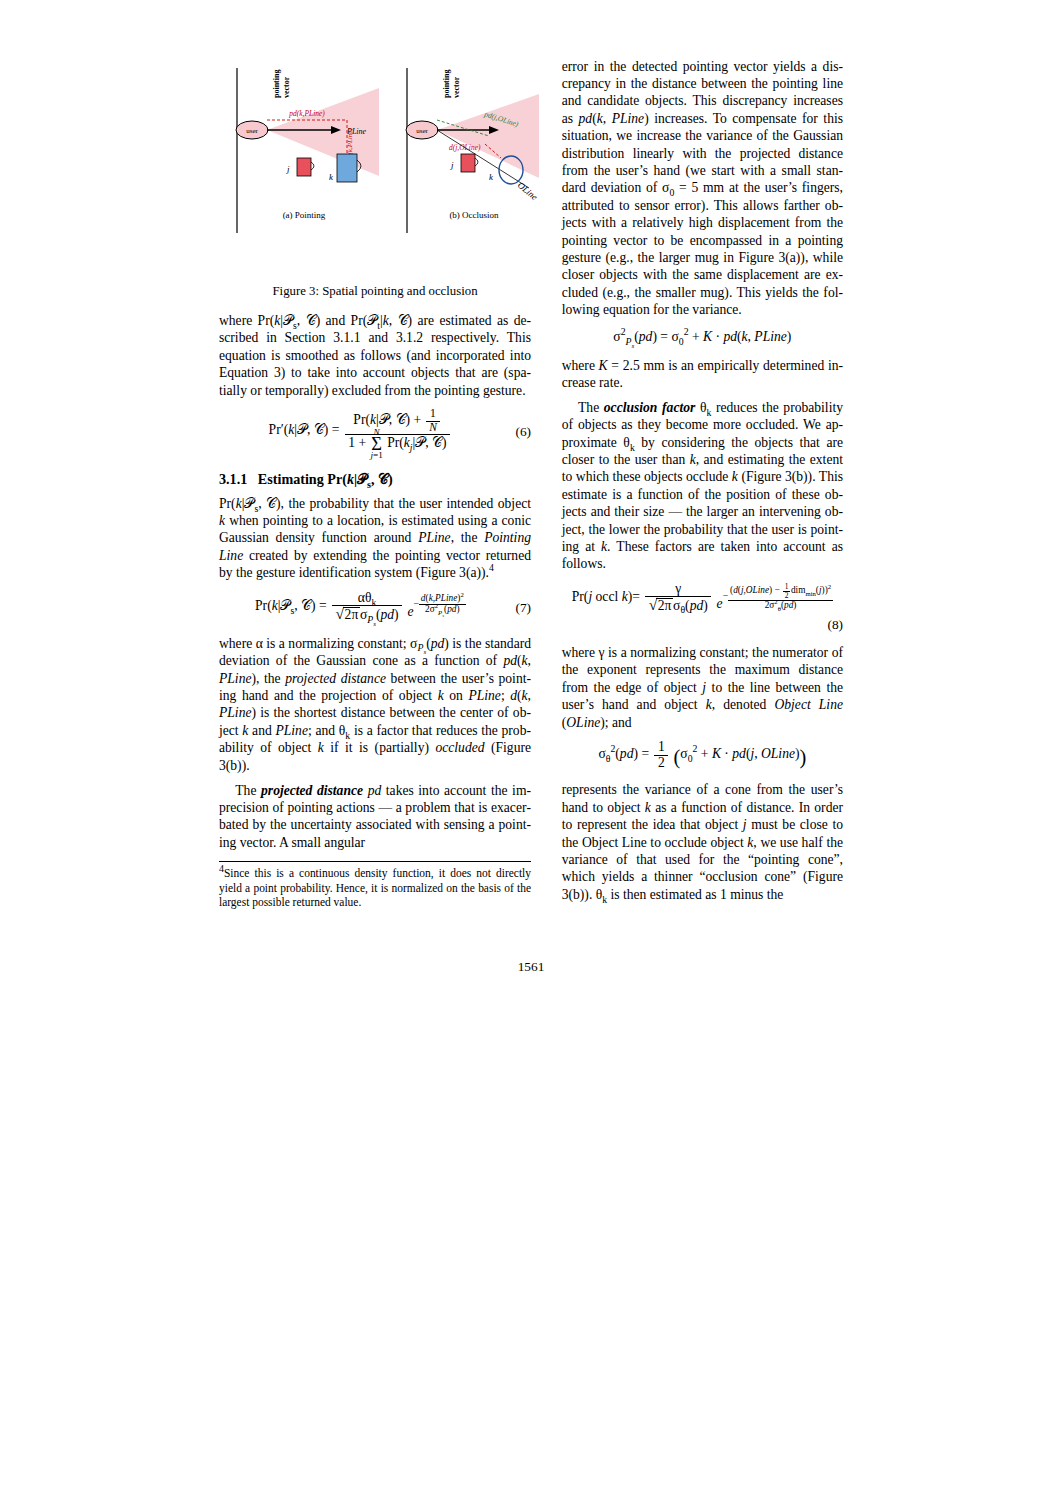user pointing vector pd(k,PLine) PLine d(k,PLine) j k (a) Pointing user pointing vector pd(j,OLine) d(j,OLine) OLine j k (b) Occlusion
Figure 3: Spatial pointing and occlusion
where Pr(k|𝒫s, 𝒞) and Pr(𝒫t|k, 𝒞) are estimated as described in Section 3.1.1 and 3.1.2 respectively. This equation is smoothed as follows (and incorporated into Equation 3) to take into account objects that are (spatially or temporally) excluded from the pointing gesture.
Pr′(k|𝒫, 𝒞) = Pr(k|𝒫, 𝒞) + 1 N 1 + ΣNj=1 Pr(kj|𝒫, 𝒞)
(6)
3.1.1 Estimating Pr(k|𝒫s, 𝒞)
Pr(k|𝒫s, 𝒞), the probability that the user intended object k when pointing to a location, is estimated using a conic Gaussian density function around PLine, the Pointing Line created by extending the pointing vector returned by the gesture identification system (Figure 3(a)).4
Pr(k|𝒫s, 𝒞) = αθk 2πσPs(pd) e−d(k,PLine)22σ2Ps(pd)
(7)
where α is a normalizing constant; σPs(pd) is the standard deviation of the Gaussian cone as a function of pd(k, PLine), the projected distance between the user’s pointing hand and the projection of object k on PLine; d(k, PLine) is the shortest distance between the center of object k and PLine; and θk is a factor that reduces the probability of object k if it is (partially) occluded (Figure 3(b)).
The projected distance pd takes into account the imprecision of pointing actions — a problem that is exacerbated by the uncertainty associated with sensing a pointing vector. A small angular
4Since this is a continuous density function, it does not directly yield a point probability. Hence, it is normalized on the basis of the largest possible returned value.
error in the detected pointing vector yields a discrepancy in the distance between the pointing line and candidate objects. This discrepancy increases as pd(k, PLine) increases. To compensate for this situation, we increase the variance of the Gaussian distribution linearly with the projected distance from the user’s hand (we start with a small standard deviation of σ0 = 5 mm at the user’s fingers, attributed to sensor error). This allows farther objects with a relatively high displacement from the pointing vector to be encompassed in a pointing gesture (e.g., the larger mug in Figure 3(a)), while closer objects with the same displacement are excluded (e.g., the smaller mug). This yields the following equation for the variance.
σ2Ps(pd) = σ02 + K · pd(k, PLine)
where K = 2.5 mm is an empirically determined increase rate.
The occlusion factor θk reduces the probability of objects as they become more occluded. We approximate θk by considering the objects that are closer to the user than k, and estimating the extent to which these objects occlude k (Figure 3(b)). This estimate is a function of the position of these objects and their size — the larger an intervening object, the lower the probability that the user is pointing at k. These factors are taken into account as follows.
Pr(j occl k)= γ 2πσθ(pd) e−(d(j,OLine) − 12dimmin(j))22σ2θ(pd)
(8)
where γ is a normalizing constant; the numerator of the exponent represents the maximum distance from the edge of object j to the line between the user’s hand and object k, denoted Object Line (OLine); and
σθ2(pd) = 12 (σ02 + K · pd(j, OLine))
represents the variance of a cone from the user’s hand to object k as a function of distance. In order to represent the idea that object j must be close to the Object Line to occlude object k, we use half the variance of that used for the “pointing cone”, which yields a thinner “occlusion cone” (Figure 3(b)). θk is then estimated as 1 minus the
1561